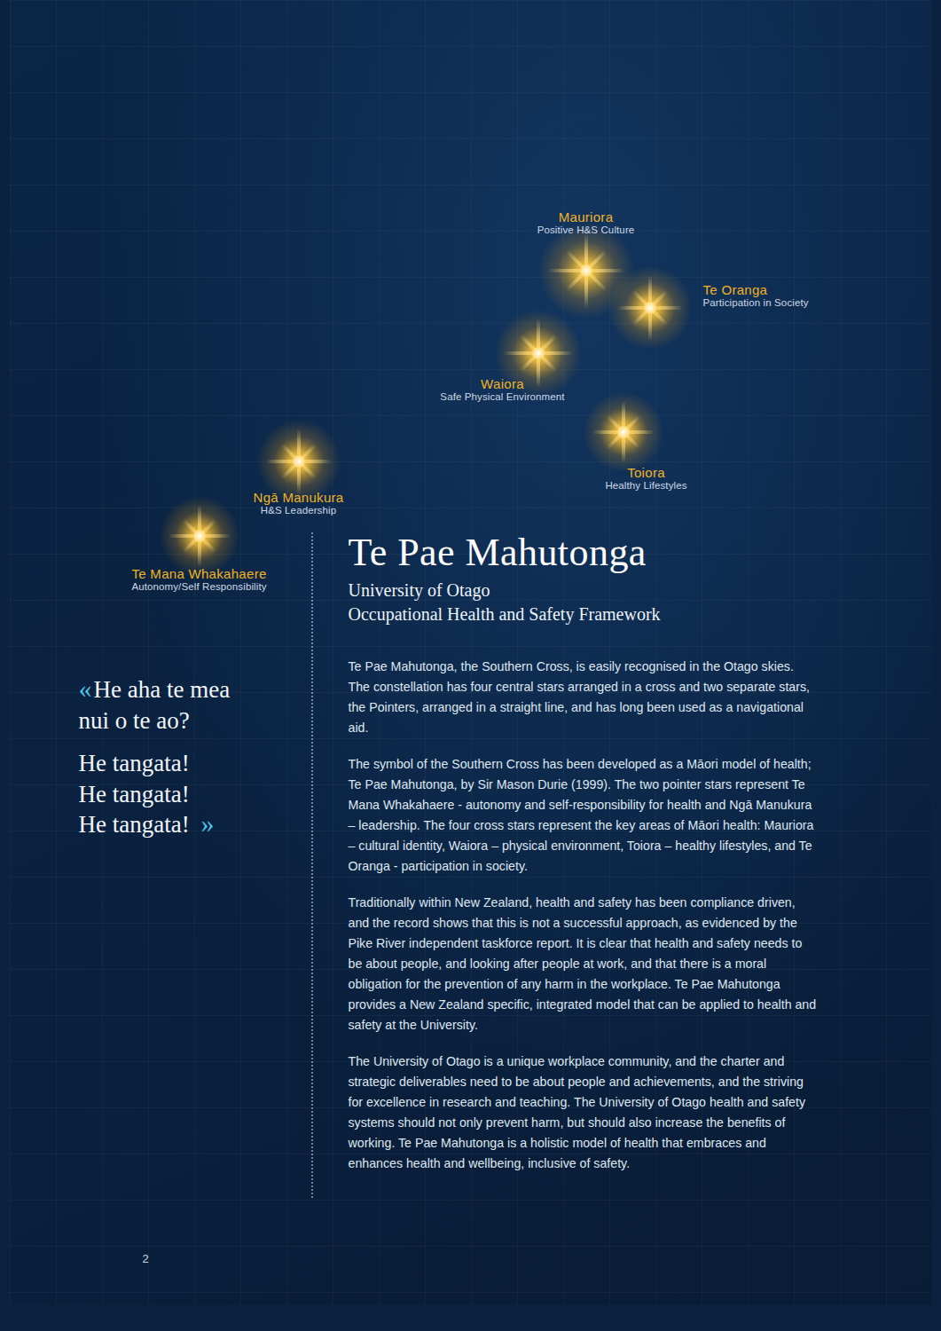Mauriora
Positive H&S Culture
Te Oranga
Participation in Society
Waiora
Safe Physical Environment
Toiora
Healthy Lifestyles
Ngā Manukura
H&S Leadership
Te Mana Whakahaere
Autonomy/Self Responsibility
«He aha te mea
nui o te ao?
He tangata!
He tangata!
He tangata! »
Te Pae Mahutonga
University of Otago
Occupational Health and Safety Framework
Te Pae Mahutonga, the Southern Cross, is easily recognised in the Otago skies. The constellation has four central stars arranged in a cross and two separate stars, the Pointers, arranged in a straight line, and has long been used as a navigational aid.
The symbol of the Southern Cross has been developed as a Māori model of health; Te Pae Mahutonga, by Sir Mason Durie (1999). The two pointer stars represent Te Mana Whakahaere - autonomy and self-responsibility for health and Ngā Manukura – leadership. The four cross stars represent the key areas of Māori health: Mauriora – cultural identity, Waiora – physical environment, Toiora – healthy lifestyles, and Te Oranga - participation in society.
Traditionally within New Zealand, health and safety has been compliance driven, and the record shows that this is not a successful approach, as evidenced by the Pike River independent taskforce report. It is clear that health and safety needs to be about people, and looking after people at work, and that there is a moral obligation for the prevention of any harm in the workplace. Te Pae Mahutonga provides a New Zealand specific, integrated model that can be applied to health and safety at the University.
The University of Otago is a unique workplace community, and the charter and strategic deliverables need to be about people and achievements, and the striving for excellence in research and teaching. The University of Otago health and safety systems should not only prevent harm, but should also increase the benefits of working. Te Pae Mahutonga is a holistic model of health that embraces and enhances health and wellbeing, inclusive of safety.
2